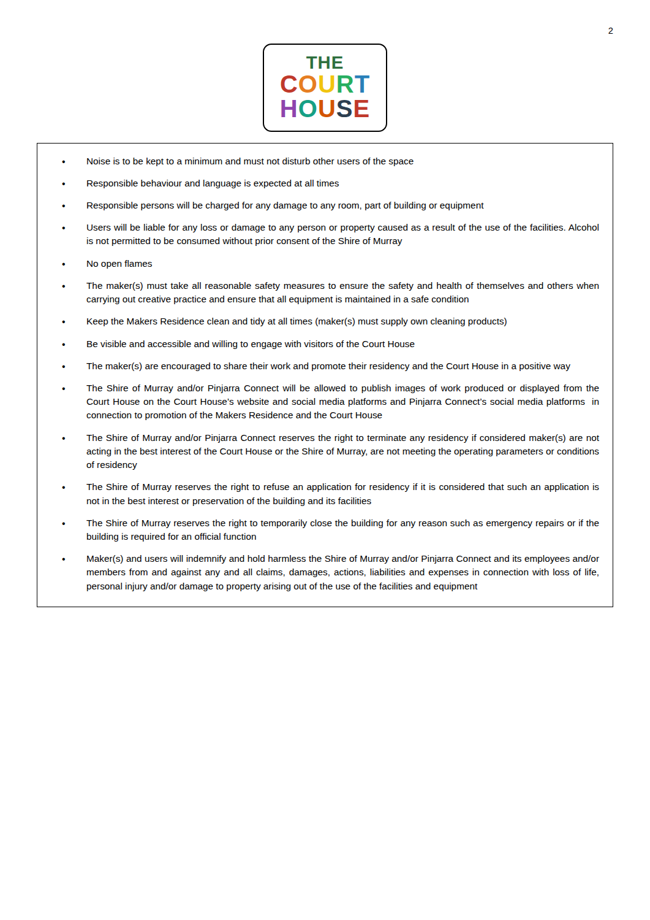2
THE
COURT
HOUSE
Noise is to be kept to a minimum and must not disturb other users of the space
Responsible behaviour and language is expected at all times
Responsible persons will be charged for any damage to any room, part of building or equipment
Users will be liable for any loss or damage to any person or property caused as a result of the use of the facilities. Alcohol is not permitted to be consumed without prior consent of the Shire of Murray
No open flames
The maker(s) must take all reasonable safety measures to ensure the safety and health of themselves and others when carrying out creative practice and ensure that all equipment is maintained in a safe condition
Keep the Makers Residence clean and tidy at all times (maker(s) must supply own cleaning products)
Be visible and accessible and willing to engage with visitors of the Court House
The maker(s) are encouraged to share their work and promote their residency and the Court House in a positive way
The Shire of Murray and/or Pinjarra Connect will be allowed to publish images of work produced or displayed from the Court House on the Court House’s website and social media platforms and Pinjarra Connect’s social media platforms in connection to promotion of the Makers Residence and the Court House
The Shire of Murray and/or Pinjarra Connect reserves the right to terminate any residency if considered maker(s) are not acting in the best interest of the Court House or the Shire of Murray, are not meeting the operating parameters or conditions of residency
The Shire of Murray reserves the right to refuse an application for residency if it is considered that such an application is not in the best interest or preservation of the building and its facilities
The Shire of Murray reserves the right to temporarily close the building for any reason such as emergency repairs or if the building is required for an official function
Maker(s) and users will indemnify and hold harmless the Shire of Murray and/or Pinjarra Connect and its employees and/or members from and against any and all claims, damages, actions, liabilities and expenses in connection with loss of life, personal injury and/or damage to property arising out of the use of the facilities and equipment